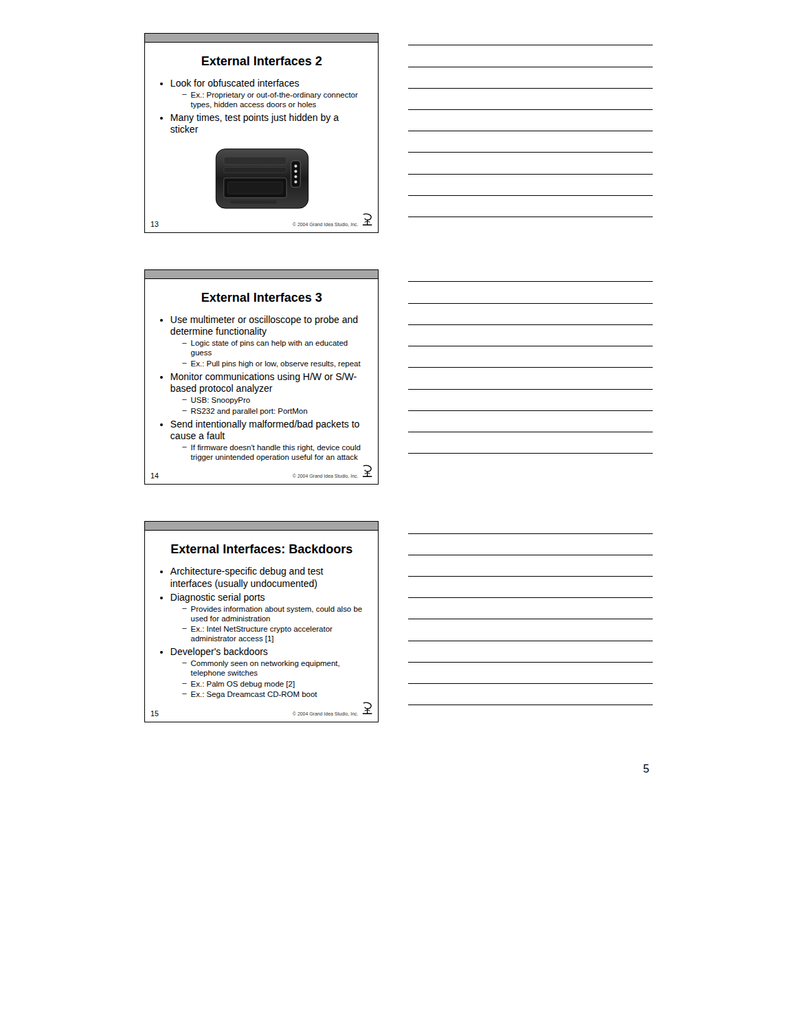External Interfaces 2
Look for obfuscated interfaces
Ex.: Proprietary or out-of-the-ordinary connector types, hidden access doors or holes
Many times, test points just hidden by a sticker
13 © 2004 Grand Idea Studio, Inc.
External Interfaces 3
Use multimeter or oscilloscope to probe and determine functionality
Logic state of pins can help with an educated guess
Ex.: Pull pins high or low, observe results, repeat
Monitor communications using H/W or S/W-based protocol analyzer
USB: SnoopyPro
RS232 and parallel port: PortMon
Send intentionally malformed/bad packets to cause a fault
If firmware doesn't handle this right, device could trigger unintended operation useful for an attack
14 © 2004 Grand Idea Studio, Inc.
External Interfaces: Backdoors
Architecture-specific debug and test interfaces (usually undocumented)
Diagnostic serial ports
Provides information about system, could also be used for administration
Ex.: Intel NetStructure crypto accelerator administrator access [1]
Developer's backdoors
Commonly seen on networking equipment, telephone switches
Ex.: Palm OS debug mode [2]
Ex.: Sega Dreamcast CD-ROM boot
15 © 2004 Grand Idea Studio, Inc.
5